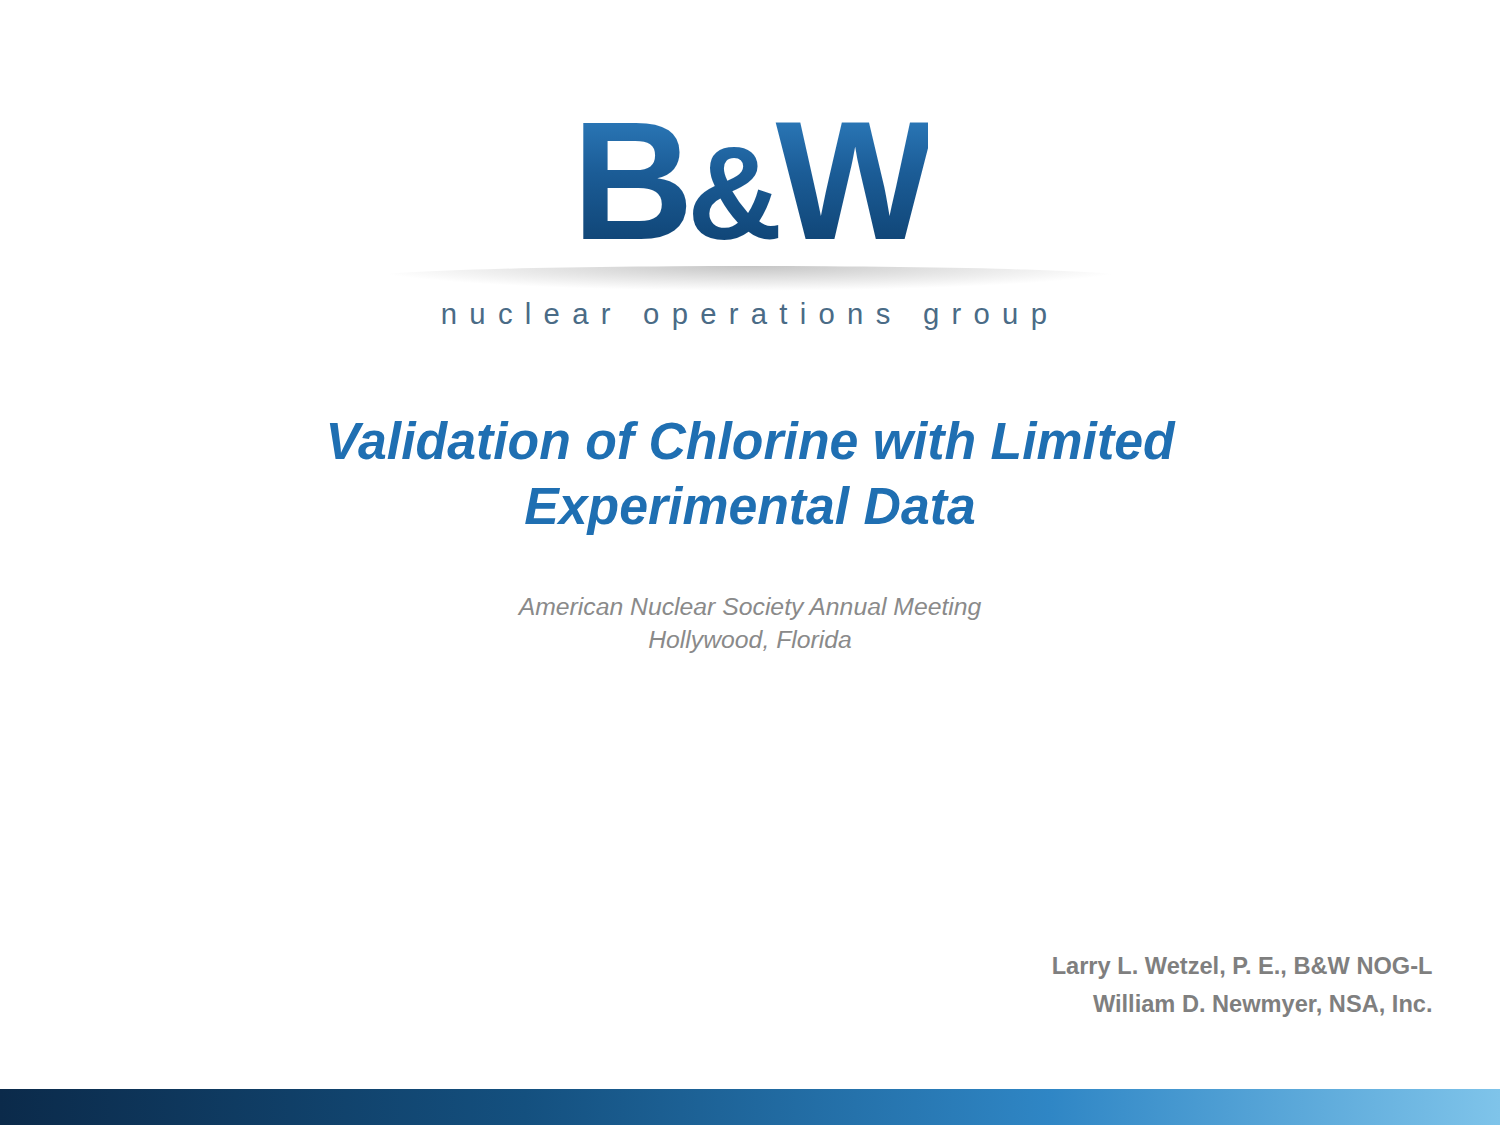B&W
nuclear operations group
Validation of Chlorine with Limited Experimental Data
American Nuclear Society Annual Meeting
Hollywood, Florida
Larry L. Wetzel, P. E., B&W NOG-L
William D. Newmyer, NSA, Inc.